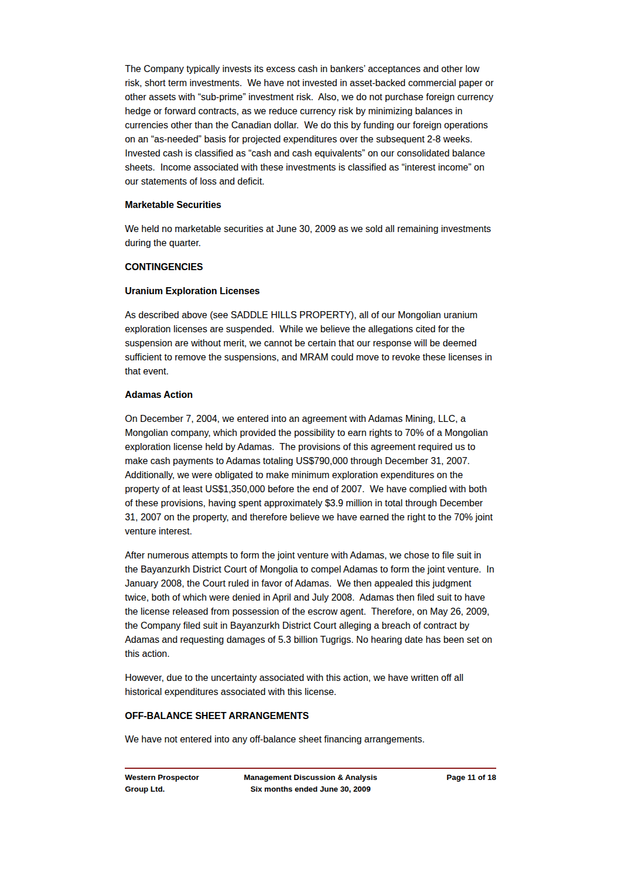The Company typically invests its excess cash in bankers’ acceptances and other low risk, short term investments. We have not invested in asset-backed commercial paper or other assets with “sub-prime” investment risk. Also, we do not purchase foreign currency hedge or forward contracts, as we reduce currency risk by minimizing balances in currencies other than the Canadian dollar. We do this by funding our foreign operations on an “as-needed” basis for projected expenditures over the subsequent 2-8 weeks. Invested cash is classified as “cash and cash equivalents” on our consolidated balance sheets. Income associated with these investments is classified as “interest income” on our statements of loss and deficit.
Marketable Securities
We held no marketable securities at June 30, 2009 as we sold all remaining investments during the quarter.
CONTINGENCIES
Uranium Exploration Licenses
As described above (see SADDLE HILLS PROPERTY), all of our Mongolian uranium exploration licenses are suspended. While we believe the allegations cited for the suspension are without merit, we cannot be certain that our response will be deemed sufficient to remove the suspensions, and MRAM could move to revoke these licenses in that event.
Adamas Action
On December 7, 2004, we entered into an agreement with Adamas Mining, LLC, a Mongolian company, which provided the possibility to earn rights to 70% of a Mongolian exploration license held by Adamas. The provisions of this agreement required us to make cash payments to Adamas totaling US$790,000 through December 31, 2007. Additionally, we were obligated to make minimum exploration expenditures on the property of at least US$1,350,000 before the end of 2007. We have complied with both of these provisions, having spent approximately $3.9 million in total through December 31, 2007 on the property, and therefore believe we have earned the right to the 70% joint venture interest.
After numerous attempts to form the joint venture with Adamas, we chose to file suit in the Bayanzurkh District Court of Mongolia to compel Adamas to form the joint venture. In January 2008, the Court ruled in favor of Adamas. We then appealed this judgment twice, both of which were denied in April and July 2008. Adamas then filed suit to have the license released from possession of the escrow agent. Therefore, on May 26, 2009, the Company filed suit in Bayanzurkh District Court alleging a breach of contract by Adamas and requesting damages of 5.3 billion Tugrigs. No hearing date has been set on this action.
However, due to the uncertainty associated with this action, we have written off all historical expenditures associated with this license.
OFF-BALANCE SHEET ARRANGEMENTS
We have not entered into any off-balance sheet financing arrangements.
| Western Prospector Group Ltd. | Management Discussion & Analysis Six months ended June 30, 2009 | Page 11 of 18 |